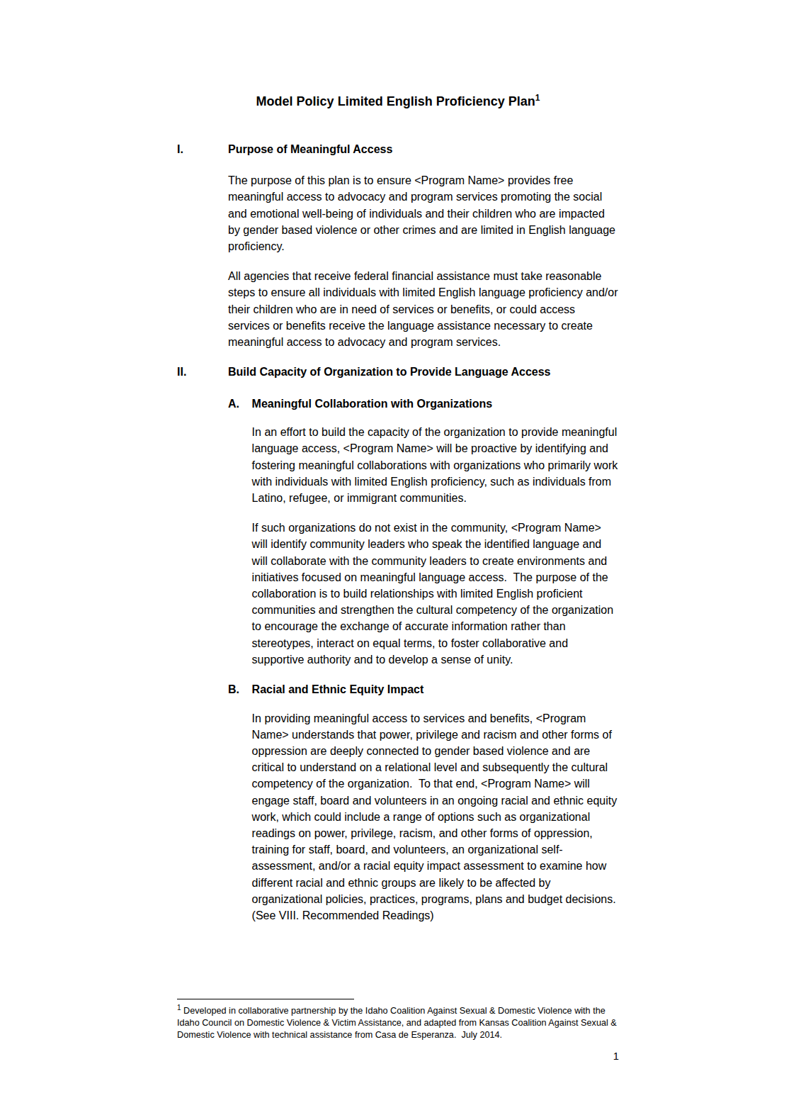Model Policy Limited English Proficiency Plan1
I.
Purpose of Meaningful Access
The purpose of this plan is to ensure <Program Name> provides free meaningful access to advocacy and program services promoting the social and emotional well-being of individuals and their children who are impacted by gender based violence or other crimes and are limited in English language proficiency.
All agencies that receive federal financial assistance must take reasonable steps to ensure all individuals with limited English language proficiency and/or their children who are in need of services or benefits, or could access services or benefits receive the language assistance necessary to create meaningful access to advocacy and program services.
II.
Build Capacity of Organization to Provide Language Access
A.
Meaningful Collaboration with Organizations
In an effort to build the capacity of the organization to provide meaningful language access, <Program Name> will be proactive by identifying and fostering meaningful collaborations with organizations who primarily work with individuals with limited English proficiency, such as individuals from Latino, refugee, or immigrant communities.
If such organizations do not exist in the community, <Program Name> will identify community leaders who speak the identified language and will collaborate with the community leaders to create environments and initiatives focused on meaningful language access. The purpose of the collaboration is to build relationships with limited English proficient communities and strengthen the cultural competency of the organization to encourage the exchange of accurate information rather than stereotypes, interact on equal terms, to foster collaborative and supportive authority and to develop a sense of unity.
B.
Racial and Ethnic Equity Impact
In providing meaningful access to services and benefits, <Program Name> understands that power, privilege and racism and other forms of oppression are deeply connected to gender based violence and are critical to understand on a relational level and subsequently the cultural competency of the organization. To that end, <Program Name> will engage staff, board and volunteers in an ongoing racial and ethnic equity work, which could include a range of options such as organizational readings on power, privilege, racism, and other forms of oppression, training for staff, board, and volunteers, an organizational self-assessment, and/or a racial equity impact assessment to examine how different racial and ethnic groups are likely to be affected by organizational policies, practices, programs, plans and budget decisions. (See VIII. Recommended Readings)
1 Developed in collaborative partnership by the Idaho Coalition Against Sexual & Domestic Violence with the Idaho Council on Domestic Violence & Victim Assistance, and adapted from Kansas Coalition Against Sexual & Domestic Violence with technical assistance from Casa de Esperanza. July 2014.
1